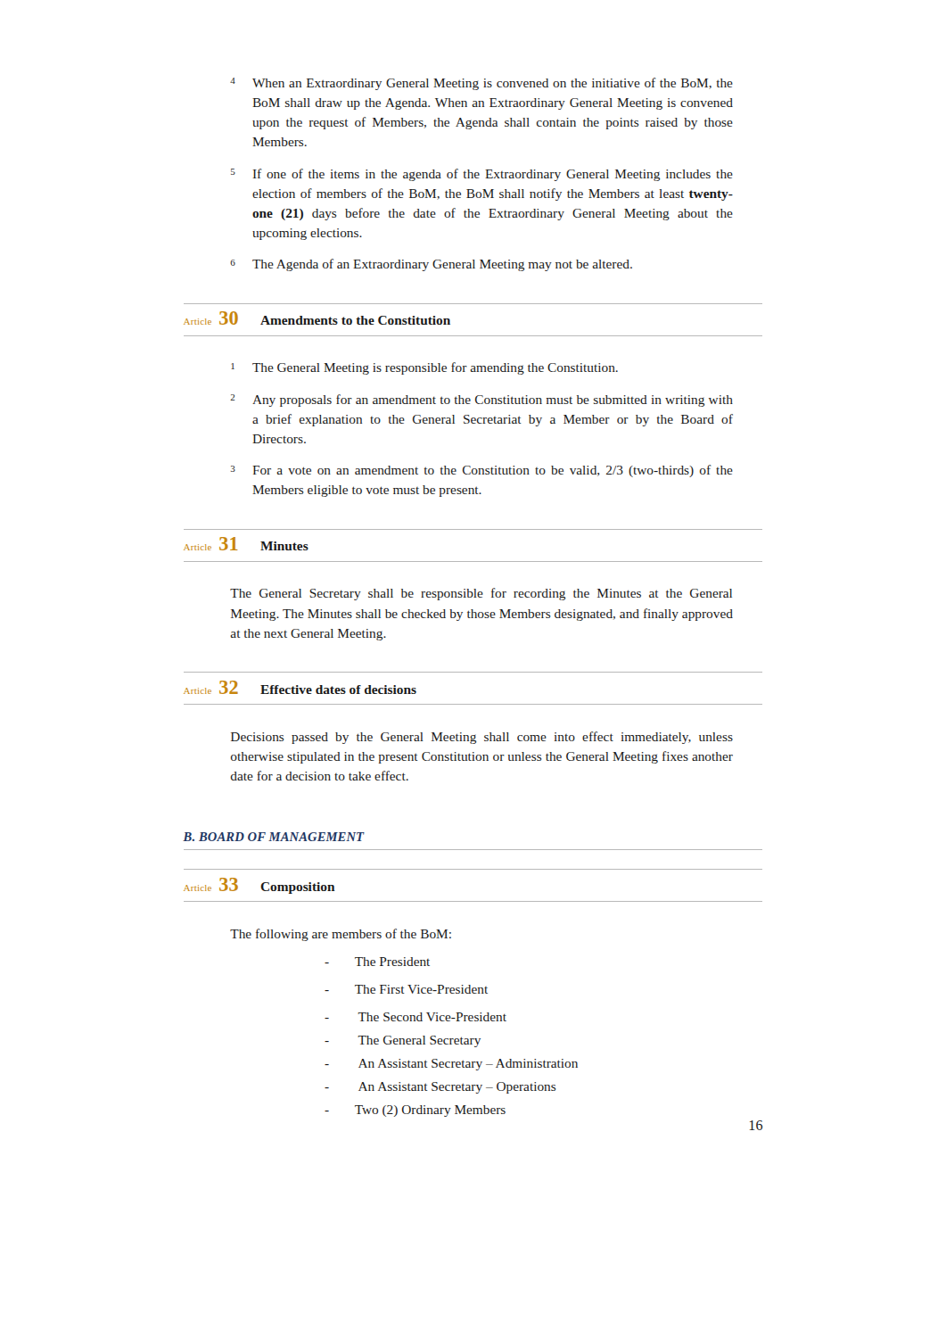4 When an Extraordinary General Meeting is convened on the initiative of the BoM, the BoM shall draw up the Agenda. When an Extraordinary General Meeting is convened upon the request of Members, the Agenda shall contain the points raised by those Members.
5 If one of the items in the agenda of the Extraordinary General Meeting includes the election of members of the BoM, the BoM shall notify the Members at least twenty-one (21) days before the date of the Extraordinary General Meeting about the upcoming elections.
6 The Agenda of an Extraordinary General Meeting may not be altered.
Article 30 Amendments to the Constitution
1 The General Meeting is responsible for amending the Constitution.
2 Any proposals for an amendment to the Constitution must be submitted in writing with a brief explanation to the General Secretariat by a Member or by the Board of Directors.
3 For a vote on an amendment to the Constitution to be valid, 2/3 (two-thirds) of the Members eligible to vote must be present.
Article 31 Minutes
The General Secretary shall be responsible for recording the Minutes at the General Meeting. The Minutes shall be checked by those Members designated, and finally approved at the next General Meeting.
Article 32 Effective dates of decisions
Decisions passed by the General Meeting shall come into effect immediately, unless otherwise stipulated in the present Constitution or unless the General Meeting fixes another date for a decision to take effect.
B. BOARD OF MANAGEMENT
Article 33 Composition
The following are members of the BoM:
The President
The First Vice-President
The Second Vice-President
The General Secretary
An Assistant Secretary – Administration
An Assistant Secretary – Operations
Two (2) Ordinary Members
16